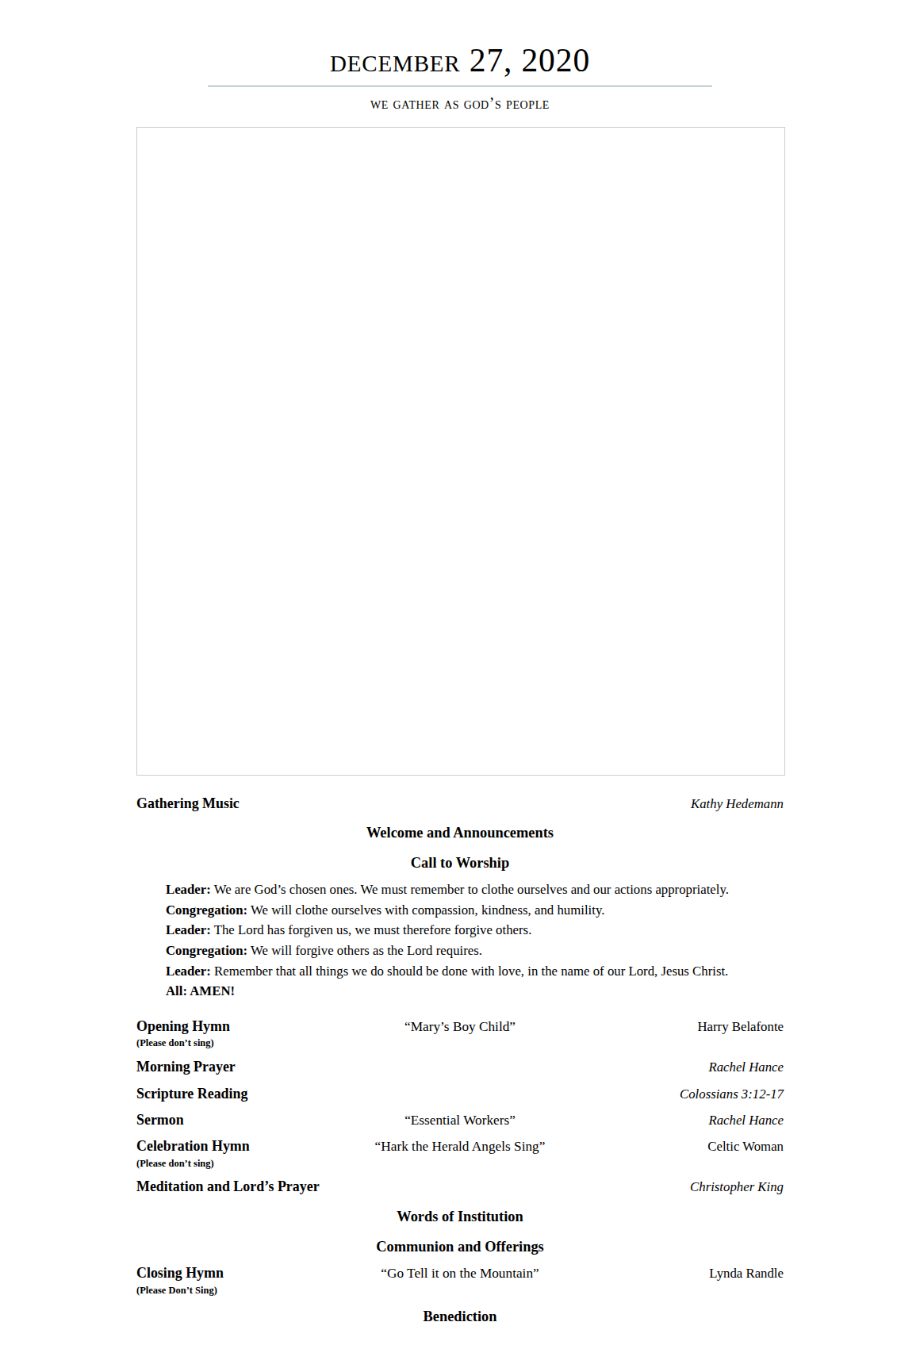December 27, 2020
We Gather As God’s People
Gathering Music
Kathy Hedemann
Welcome and Announcements
Call to Worship
Leader: We are God’s chosen ones. We must remember to clothe ourselves and our actions appropriately.
Congregation: We will clothe ourselves with compassion, kindness, and humility.
Leader: The Lord has forgiven us, we must therefore forgive others.
Congregation: We will forgive others as the Lord requires.
Leader: Remember that all things we do should be done with love, in the name of our Lord, Jesus Christ.
All: AMEN!
Opening Hymn
“Mary’s Boy Child”
Harry Belafonte
(Please don’t sing)
Morning Prayer
Rachel Hance
Scripture Reading
Colossians 3:12-17
Sermon
“Essential Workers”
Rachel Hance
Celebration Hymn
“Hark the Herald Angels Sing”
Celtic Woman
(Please don’t sing)
Meditation and Lord’s Prayer
Christopher King
Words of Institution
Communion and Offerings
Closing Hymn
“Go Tell it on the Mountain”
Lynda Randle
(Please Don’t Sing)
Benediction